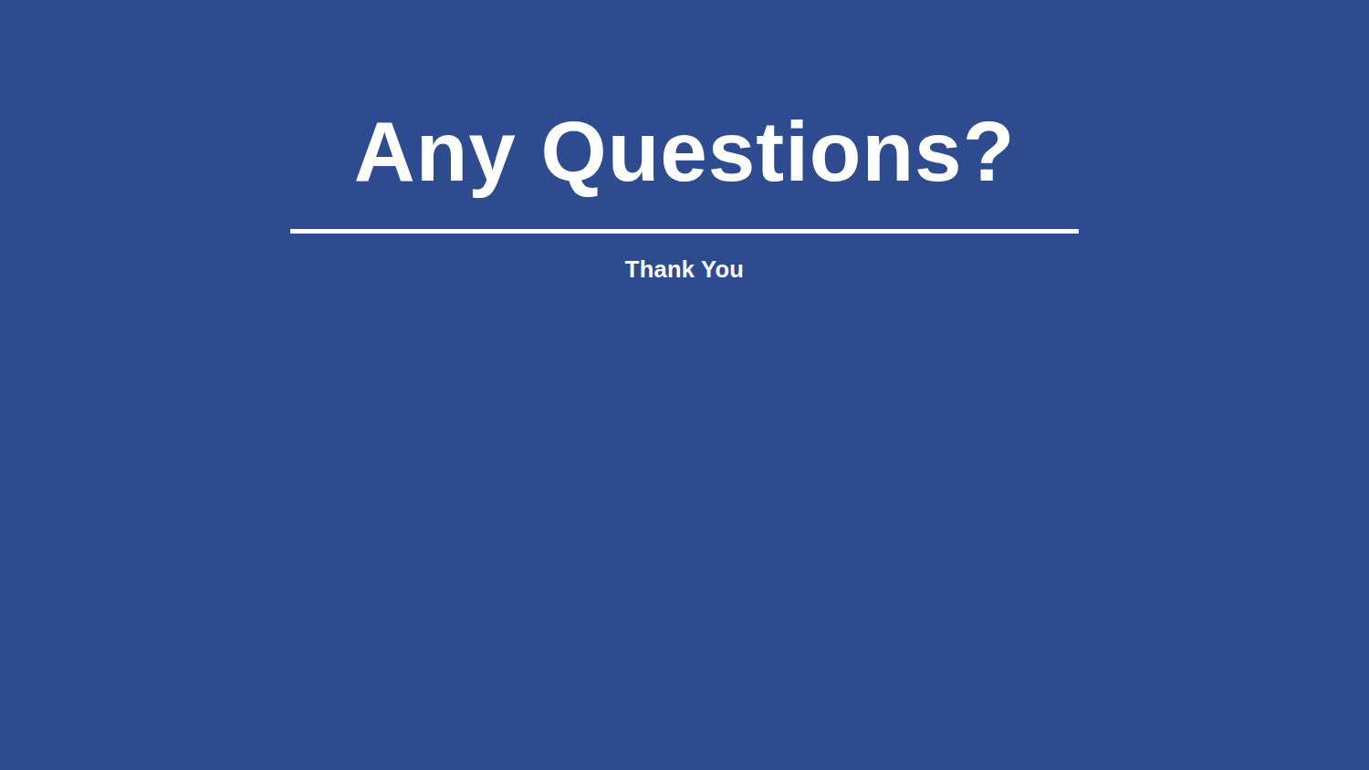Any Questions?
Thank You